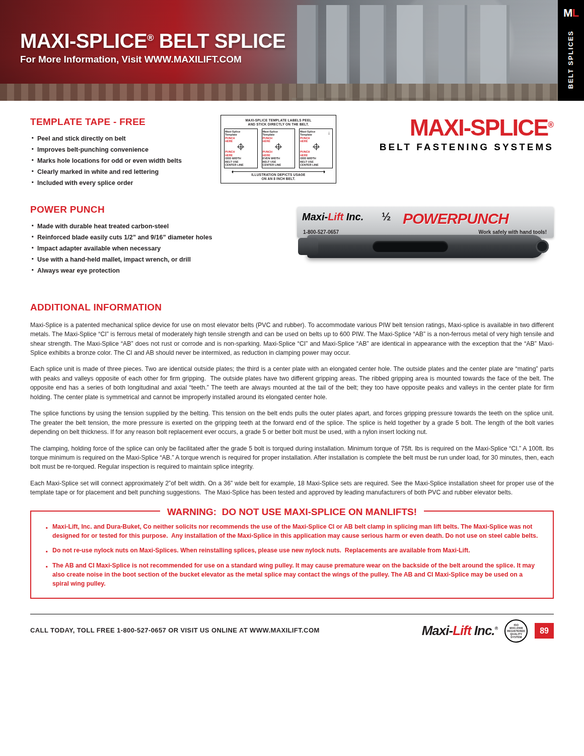MAXI-SPLICE® BELT SPLICE
For More Information, Visit WWW.MAXILIFT.COM
ML
BELT SPLICES
TEMPLATE TAPE - FREE
Peel and stick directly on belt
Improves belt-punching convenience
Marks hole locations for odd or even width belts
Clearly marked in white and red lettering
Included with every splice order
MAXI-SPLICE TEMPLATE LABELS PEEL
AND STICK DIRECTLY ON THE BELT.
Maxi-Splice
Template
PUNCH
HERE
PUNCH
HERE
ODD WIDTH
BELT USE
CENTER LINE
Maxi-Splice
Template
PUNCH
HERE
PUNCH
HERE
EVEN WIDTH
BELT USE
CENTER LINE
↓
Maxi-Splice
Template
PUNCH
HERE
PUNCH
HERE
ODD WIDTH
BELT USE
CENTER LINE
ILLUSTRATION DEPICTS USAGE
ON AN 8 INCH BELT.
MAXI-SPLICE®
BELT FASTENING SYSTEMS
POWER PUNCH
Made with durable heat treated carbon-steel
Reinforced blade easily cuts 1/2” and 9/16” diameter holes
Impact adapter available when necessary
Use with a hand-held mallet, impact wrench, or drill
Always wear eye protection
Maxi-Lift Inc. ½ POWERPUNCH 1-800-527-0657 Work safely with hand tools!
ADDITIONAL INFORMATION
Maxi-Splice is a patented mechanical splice device for use on most elevator belts (PVC and rubber). To accommodate various PIW belt tension ratings, Maxi-splice is available in two different metals. The Maxi-Splice “CI” is ferrous metal of moderately high tensile strength and can be used on belts up to 600 PIW. The Maxi-Splice “AB” is a non-ferrous metal of very high tensile and shear strength. The Maxi-Splice “AB” does not rust or corrode and is non-sparking. Maxi-Splice “CI” and Maxi-Splice “AB” are identical in appearance with the exception that the “AB” Maxi-Splice exhibits a bronze color. The CI and AB should never be intermixed, as reduction in clamping power may occur.
Each splice unit is made of three pieces. Two are identical outside plates; the third is a center plate with an elongated center hole. The outside plates and the center plate are “mating” parts with peaks and valleys opposite of each other for firm gripping. The outside plates have two different gripping areas. The ribbed gripping area is mounted towards the face of the belt. The opposite end has a series of both longitudinal and axial “teeth.” The teeth are always mounted at the tail of the belt; they too have opposite peaks and valleys in the center plate for firm holding. The center plate is symmetrical and cannot be improperly installed around its elongated center hole.
The splice functions by using the tension supplied by the belting. This tension on the belt ends pulls the outer plates apart, and forces gripping pressure towards the teeth on the splice unit. The greater the belt tension, the more pressure is exerted on the gripping teeth at the forward end of the splice. The splice is held together by a grade 5 bolt. The length of the bolt varies depending on belt thickness. If for any reason bolt replacement ever occurs, a grade 5 or better bolt must be used, with a nylon insert locking nut.
The clamping, holding force of the splice can only be facilitated after the grade 5 bolt is torqued during installation. Minimum torque of 75ft. lbs is required on the Maxi-Splice “CI.” A 100ft. lbs torque minimum is required on the Maxi-Splice “AB.” A torque wrench is required for proper installation. After installation is complete the belt must be run under load, for 30 minutes, then, each bolt must be re-torqued. Regular inspection is required to maintain splice integrity.
Each Maxi-Splice set will connect approximately 2”of belt width. On a 36” wide belt for example, 18 Maxi-Splice sets are required. See the Maxi-Splice installation sheet for proper use of the template tape or for placement and belt punching suggestions. The Maxi-Splice has been tested and approved by leading manufacturers of both PVC and rubber elevator belts.
WARNING: DO NOT USE MAXI-SPLICE ON MANLIFTS!
Maxi-Lift, Inc. and Dura-Buket, Co neither solicits nor recommends the use of the Maxi-Splice CI or AB belt clamp in splicing man lift belts. The Maxi-Splice was not designed for or tested for this purpose. Any installation of the Maxi-Splice in this application may cause serious harm or even death. Do not use on steel cable belts.
Do not re-use nylock nuts on Maxi-Splices. When reinstalling splices, please use new nylock nuts. Replacements are available from Maxi-Lift.
The AB and CI Maxi-Splice is not recommended for use on a standard wing pulley. It may cause premature wear on the backside of the belt around the splice. It may also create noise in the boot section of the bucket elevator as the metal splice may contact the wings of the pulley. The AB and CI Maxi-Splice may be used on a spiral wing pulley.
CALL TODAY, TOLL FREE 1-800-527-0657 OR VISIT US ONLINE AT WWW.MAXILIFT.COM
Maxi-Lift Inc.®
ISO 9001:2008
REGISTERED
QUALITY SYSTEM
89